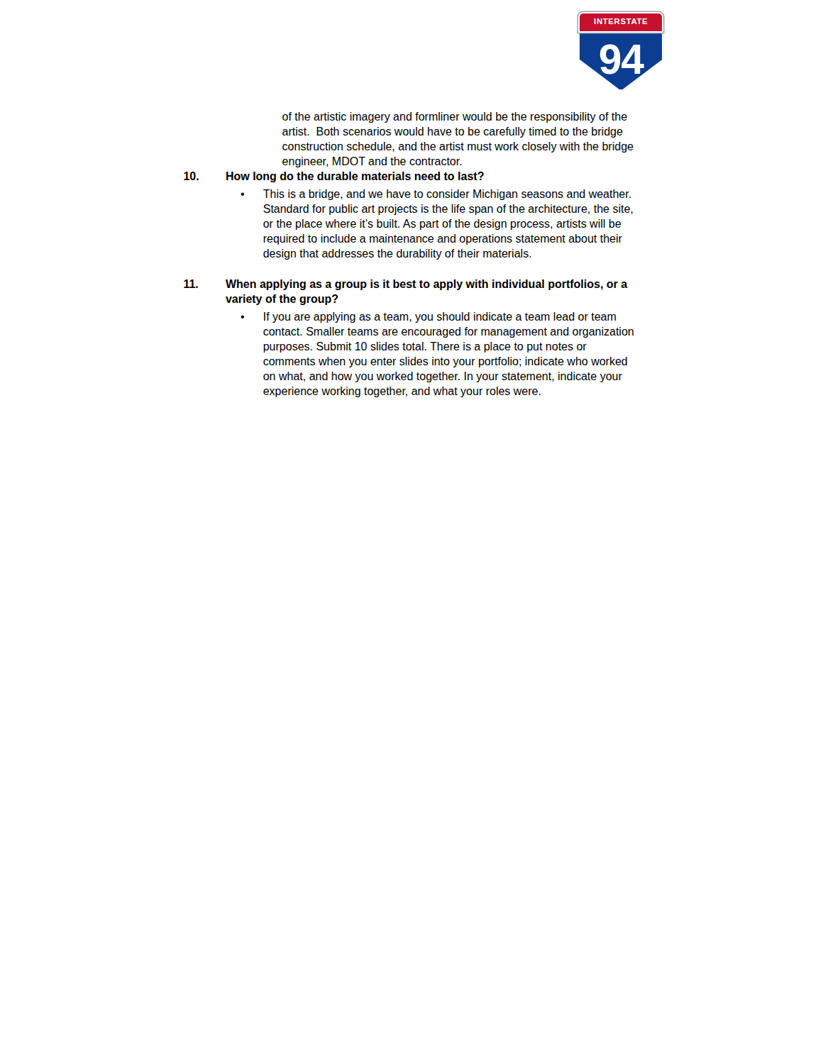INTERSTATE
94
of the artistic imagery and formliner would be the responsibility of the artist. Both scenarios would have to be carefully timed to the bridge construction schedule, and the artist must work closely with the bridge engineer, MDOT and the contractor.
10. How long do the durable materials need to last?
This is a bridge, and we have to consider Michigan seasons and weather. Standard for public art projects is the life span of the architecture, the site, or the place where it’s built. As part of the design process, artists will be required to include a maintenance and operations statement about their design that addresses the durability of their materials.
11. When applying as a group is it best to apply with individual portfolios, or a variety of the group?
If you are applying as a team, you should indicate a team lead or team contact. Smaller teams are encouraged for management and organization purposes. Submit 10 slides total. There is a place to put notes or comments when you enter slides into your portfolio; indicate who worked on what, and how you worked together. In your statement, indicate your experience working together, and what your roles were.